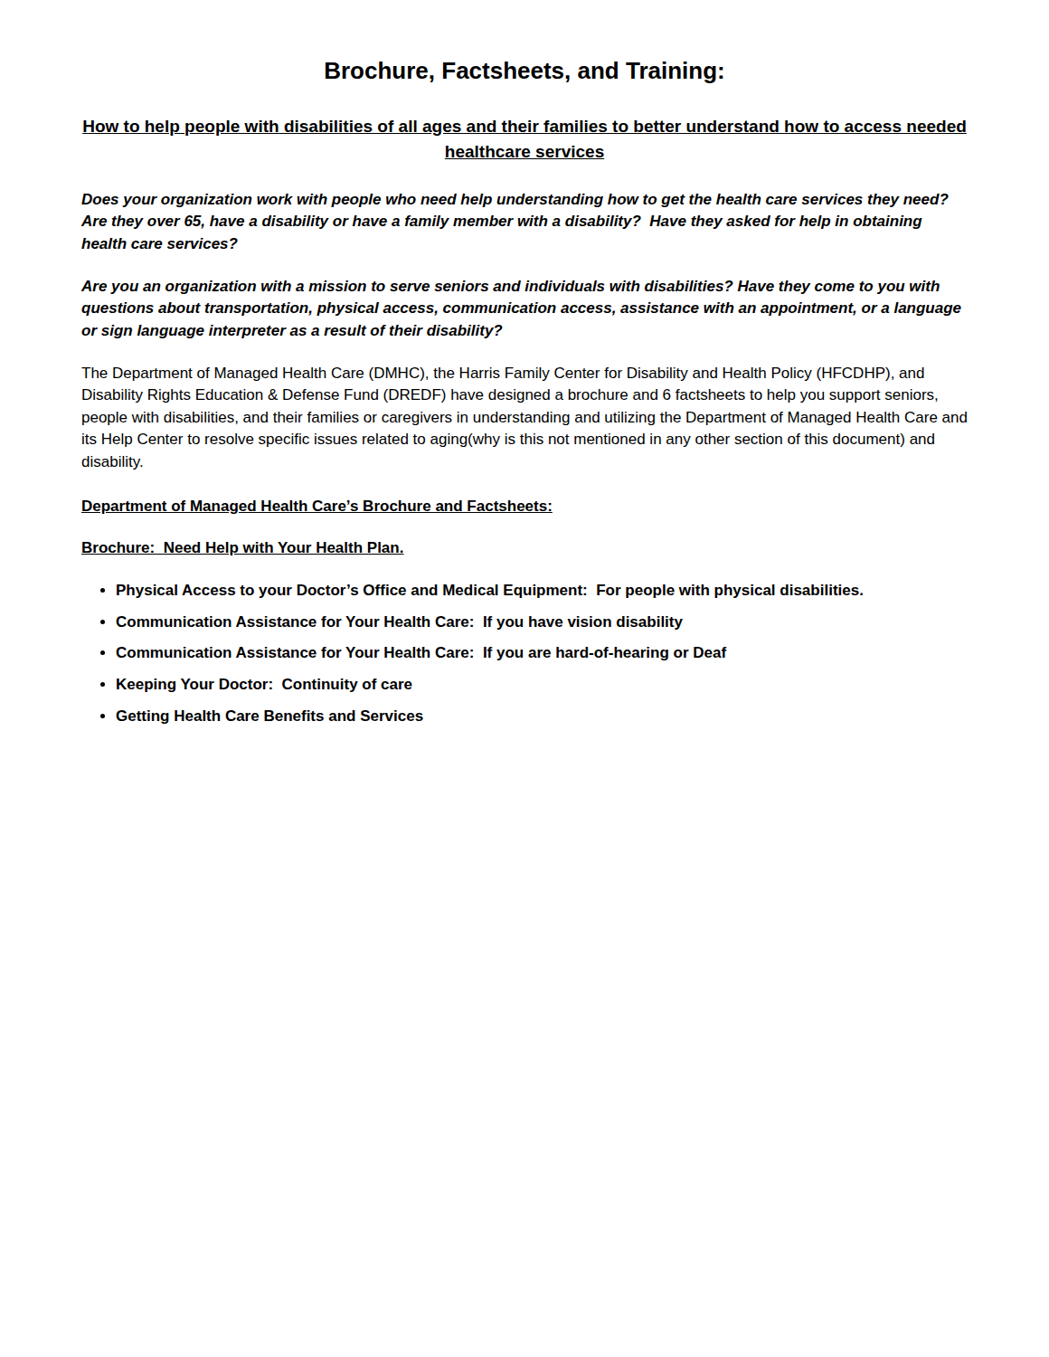Brochure, Factsheets, and Training:
How to help people with disabilities of all ages and their families to better understand how to access needed healthcare services
Does your organization work with people who need help understanding how to get the health care services they need? Are they over 65, have a disability or have a family member with a disability? Have they asked for help in obtaining health care services?
Are you an organization with a mission to serve seniors and individuals with disabilities? Have they come to you with questions about transportation, physical access, communication access, assistance with an appointment, or a language or sign language interpreter as a result of their disability?
The Department of Managed Health Care (DMHC), the Harris Family Center for Disability and Health Policy (HFCDHP), and Disability Rights Education & Defense Fund (DREDF) have designed a brochure and 6 factsheets to help you support seniors, people with disabilities, and their families or caregivers in understanding and utilizing the Department of Managed Health Care and its Help Center to resolve specific issues related to aging(why is this not mentioned in any other section of this document) and disability.
Department of Managed Health Care’s Brochure and Factsheets:
Brochure: Need Help with Your Health Plan.
Physical Access to your Doctor’s Office and Medical Equipment: For people with physical disabilities.
Communication Assistance for Your Health Care: If you have vision disability
Communication Assistance for Your Health Care: If you are hard-of-hearing or Deaf
Keeping Your Doctor: Continuity of care
Getting Health Care Benefits and Services